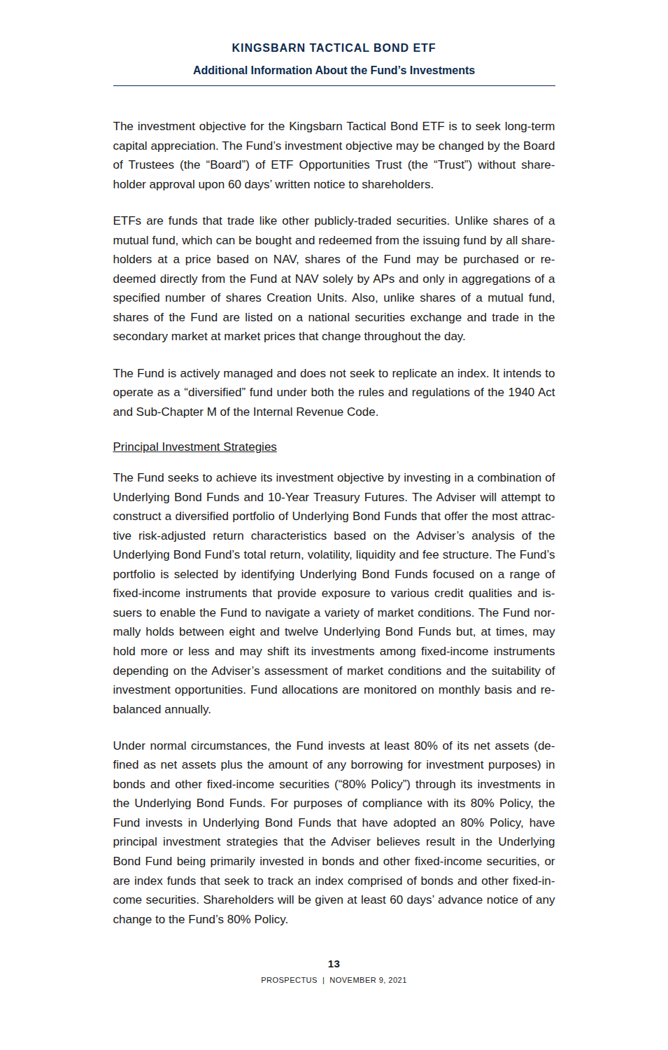Kingsbarn Tactical Bond ETF
Additional Information About the Fund’s Investments
The investment objective for the Kingsbarn Tactical Bond ETF is to seek long-term capital appreciation. The Fund’s investment objective may be changed by the Board of Trustees (the “Board”) of ETF Opportunities Trust (the “Trust”) without shareholder approval upon 60 days’ written notice to shareholders.
ETFs are funds that trade like other publicly-traded securities. Unlike shares of a mutual fund, which can be bought and redeemed from the issuing fund by all shareholders at a price based on NAV, shares of the Fund may be purchased or redeemed directly from the Fund at NAV solely by APs and only in aggregations of a specified number of shares Creation Units. Also, unlike shares of a mutual fund, shares of the Fund are listed on a national securities exchange and trade in the secondary market at market prices that change throughout the day.
The Fund is actively managed and does not seek to replicate an index. It intends to operate as a “diversified” fund under both the rules and regulations of the 1940 Act and Sub-Chapter M of the Internal Revenue Code.
Principal Investment Strategies
The Fund seeks to achieve its investment objective by investing in a combination of Underlying Bond Funds and 10-Year Treasury Futures. The Adviser will attempt to construct a diversified portfolio of Underlying Bond Funds that offer the most attractive risk-adjusted return characteristics based on the Adviser’s analysis of the Underlying Bond Fund’s total return, volatility, liquidity and fee structure. The Fund’s portfolio is selected by identifying Underlying Bond Funds focused on a range of fixed-income instruments that provide exposure to various credit qualities and issuers to enable the Fund to navigate a variety of market conditions. The Fund normally holds between eight and twelve Underlying Bond Funds but, at times, may hold more or less and may shift its investments among fixed-income instruments depending on the Adviser’s assessment of market conditions and the suitability of investment opportunities. Fund allocations are monitored on monthly basis and re-balanced annually.
Under normal circumstances, the Fund invests at least 80% of its net assets (defined as net assets plus the amount of any borrowing for investment purposes) in bonds and other fixed-income securities (“80% Policy”) through its investments in the Underlying Bond Funds. For purposes of compliance with its 80% Policy, the Fund invests in Underlying Bond Funds that have adopted an 80% Policy, have principal investment strategies that the Adviser believes result in the Underlying Bond Fund being primarily invested in bonds and other fixed-income securities, or are index funds that seek to track an index comprised of bonds and other fixed-income securities. Shareholders will be given at least 60 days’ advance notice of any change to the Fund’s 80% Policy.
13
Prospectus | November 9, 2021